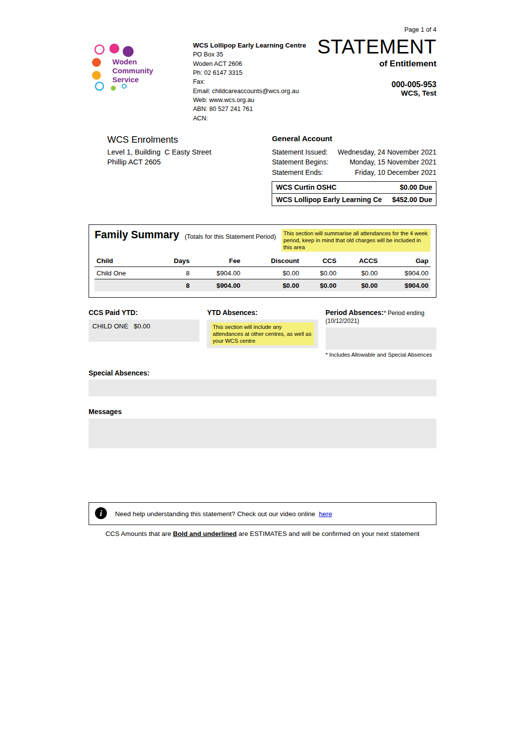Page 1 of 4
Woden Community Service
WCS Lollipop Early Learning Centre
PO Box 35
Woden ACT 2606
Ph: 02 6147 3315
Fax:
Email: childcareaccounts@wcs.org.au
Web: www.wcs.org.au
ABN: 80 527 241 761
ACN:
STATEMENT
of Entitlement
000-005-953
WCS, Test
WCS Enrolments
Level 1, Building C Easty Street
Phillip ACT 2605
General Account
| Statement Issued: | Wednesday, 24 November 2021 |
| Statement Begins: | Monday, 15 November 2021 |
| Statement Ends: | Friday, 10 December 2021 |
| WCS Curtin OSHC | $0.00 Due |
| WCS Lollipop Early Learning Ce | $452.00 Due |
Family Summary
(Totals for this Statement Period)
This section will summarise all attendances for the 4 week period, keep in mind that old charges will be included in this area
| Child | Days | Fee | Discount | CCS | ACCS | Gap |
| --- | --- | --- | --- | --- | --- | --- |
| Child One | 8 | $904.00 | $0.00 | $0.00 | $0.00 | $904.00 |
| | 8 | $904.00 | $0.00 | $0.00 | $0.00 | $904.00 |
CCS Paid YTD:
CHILD ONE $0.00
YTD Absences:
This section will include any attendances at other centres, as well as your WCS centre
Period Absences:* Period ending (10/12/2021)
* Includes Allowable and Special Absences
Special Absences:
Messages
i
Need help understanding this statement? Check out our video online here
CCS Amounts that are Bold and underlined are ESTIMATES and will be confirmed on your next statement